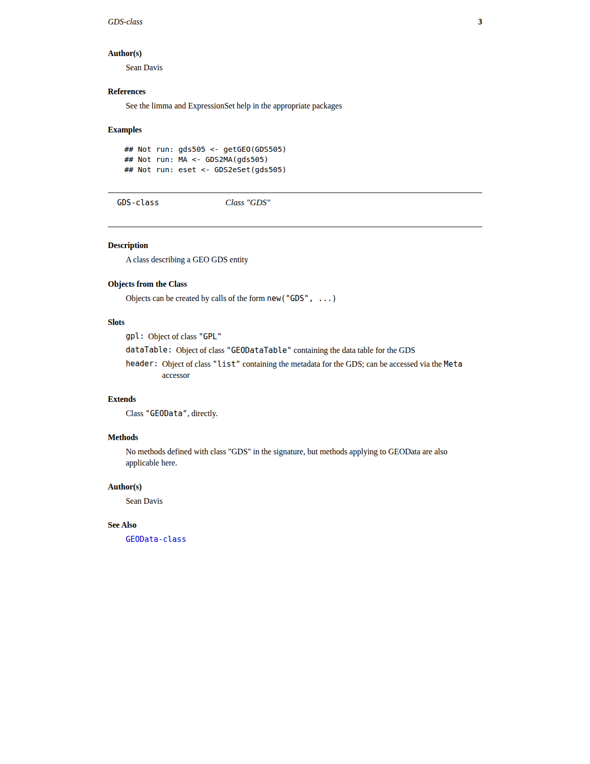GDS-class 3
Author(s)
Sean Davis
References
See the limma and ExpressionSet help in the appropriate packages
Examples
## Not run: gds505 <- getGEO(GDS505)
## Not run: MA <- GDS2MA(gds505)
## Not run: eset <- GDS2eSet(gds505)
GDS-class Class "GDS"
Description
A class describing a GEO GDS entity
Objects from the Class
Objects can be created by calls of the form new("GDS", ...)
Slots
gpl:
Object of class "GPL"
dataTable:
Object of class "GEODataTable" containing the data table for the GDS
header:
Object of class "list" containing the metadata for the GDS; can be accessed via the Meta accessor
Extends
Class "GEOData", directly.
Methods
No methods defined with class "GDS" in the signature, but methods applying to GEOData are also applicable here.
Author(s)
Sean Davis
See Also
GEOData-class